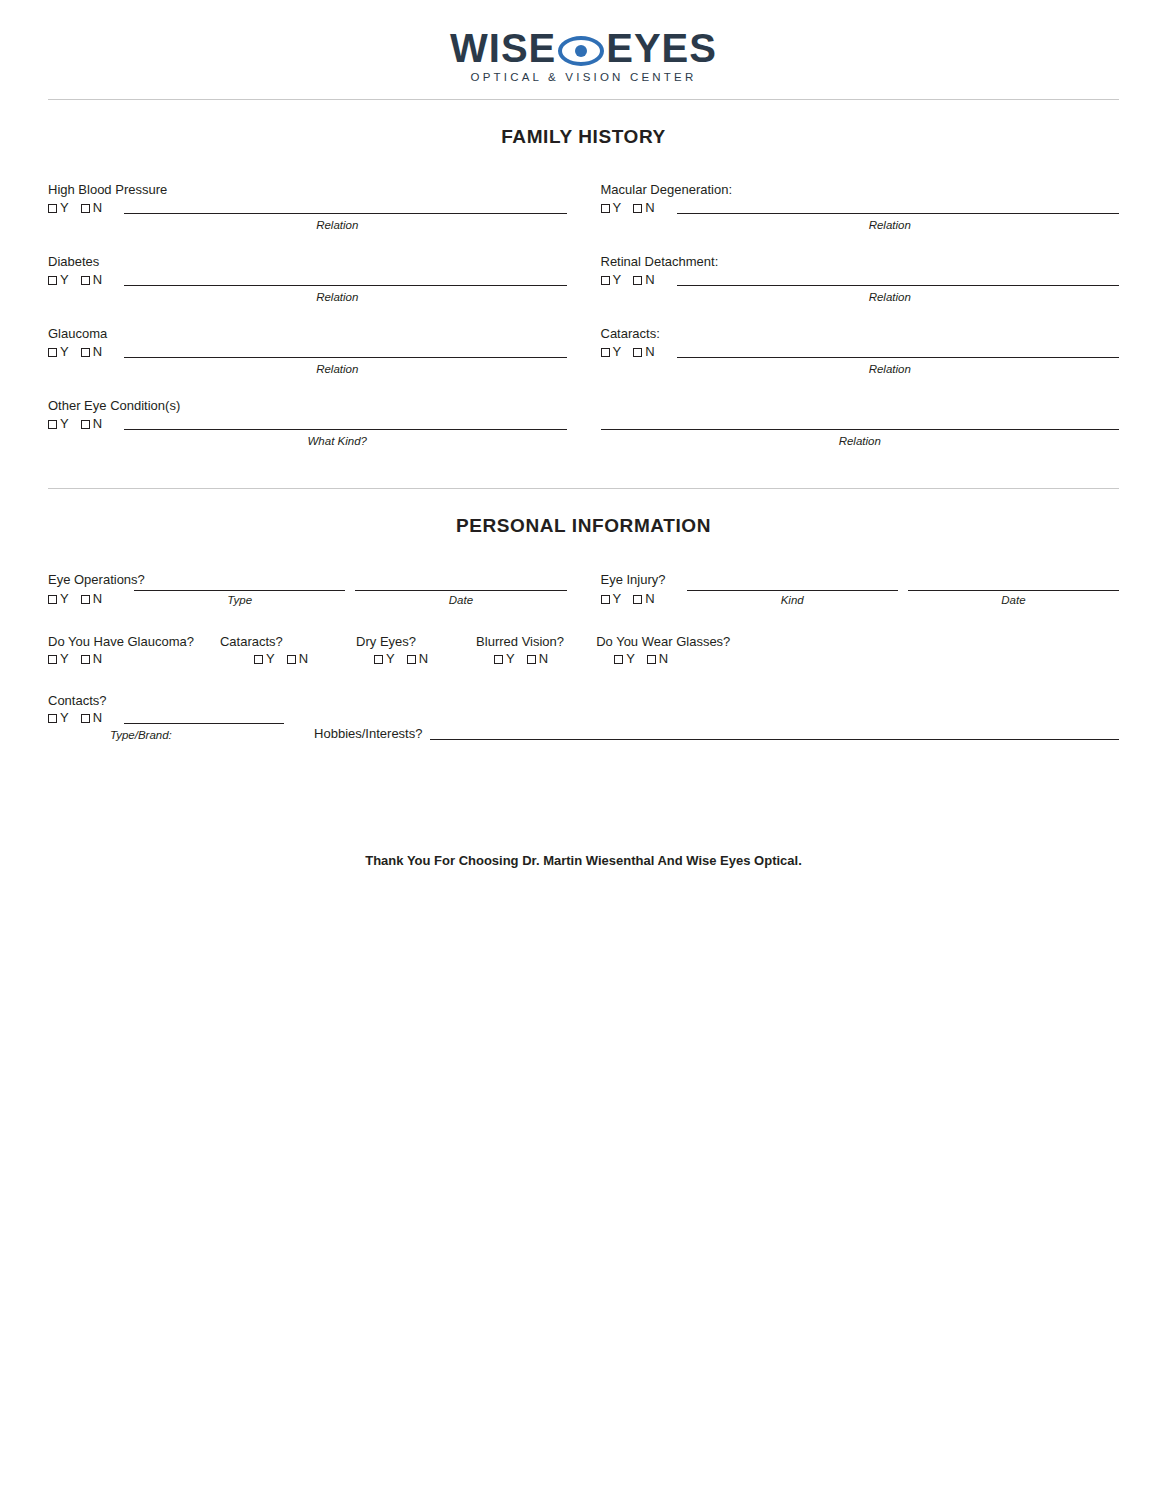WISE EYES
OPTICAL & VISION CENTER
FAMILY HISTORY
High Blood Pressure
Y N
Relation
Diabetes
Y N
Relation
Glaucoma
Y N
Relation
Macular Degeneration:
Y N
Relation
Retinal Detachment:
Y N
Relation
Cataracts:
Y N
Relation
Other Eye Condition(s)
Y N
What Kind?
Relation
PERSONAL INFORMATION
Eye Operations?
Y N
Type
Date
Eye Injury?
Y N
Kind
Date
Do You Have Glaucoma? Y N
Cataracts? Y N
Dry Eyes? Y N
Blurred Vision? Y N
Do You Wear Glasses? Y N
Contacts?
Y N
Type/Brand:
Hobbies/Interests?
Thank You For Choosing Dr. Martin Wiesenthal And Wise Eyes Optical.